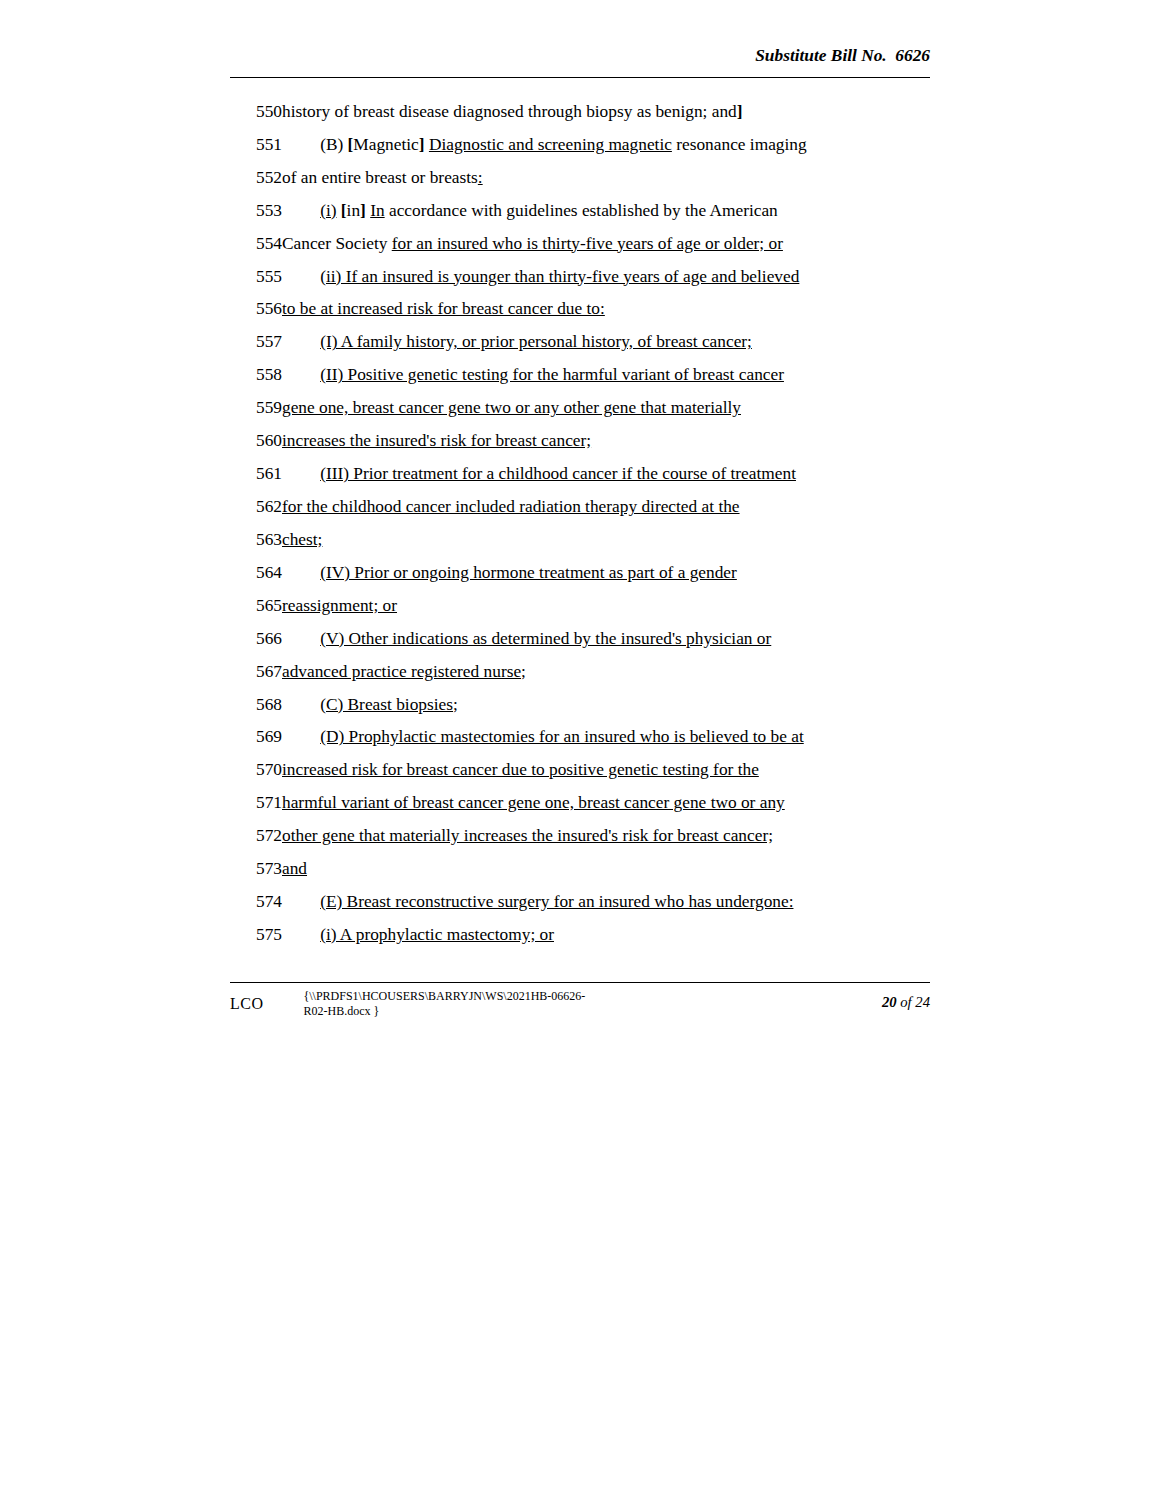Substitute Bill No. 6626
| 550 | history of breast disease diagnosed through biopsy as benign; and ] |
| 551 | (B) [ Magnetic ] Diagnostic and screening magnetic resonance imaging |
| 552 | of an entire breast or breasts : |
| 553 | (i) [ in ] In accordance with guidelines established by the American |
| 554 | Cancer Society for an insured who is thirty-five years of age or older; or |
| 555 | (ii) If an insured is younger than thirty-five years of age and believed |
| 556 | to be at increased risk for breast cancer due to: |
| 557 | (I) A family history, or prior personal history, of breast cancer; |
| 558 | (II) Positive genetic testing for the harmful variant of breast cancer |
| 559 | gene one, breast cancer gene two or any other gene that materially |
| 560 | increases the insured's risk for breast cancer; |
| 561 | (III) Prior treatment for a childhood cancer if the course of treatment |
| 562 | for the childhood cancer included radiation therapy directed at the |
| 563 | chest; |
| 564 | (IV) Prior or ongoing hormone treatment as part of a gender |
| 565 | reassignment; or |
| 566 | (V) Other indications as determined by the insured's physician or |
| 567 | advanced practice registered nurse; |
| 568 | (C) Breast biopsies; |
| 569 | (D) Prophylactic mastectomies for an insured who is believed to be at |
| 570 | increased risk for breast cancer due to positive genetic testing for the |
| 571 | harmful variant of breast cancer gene one, breast cancer gene two or any |
| 572 | other gene that materially increases the insured's risk for breast cancer; |
| 573 | and |
| 574 | (E) Breast reconstructive surgery for an insured who has undergone: |
| 575 | (i) A prophylactic mastectomy; or |
LCO
{\\PRDFS1\HCOUSERS\BARRYJN\WS\2021HB-06626-
R02-HB.docx }
20 of 24